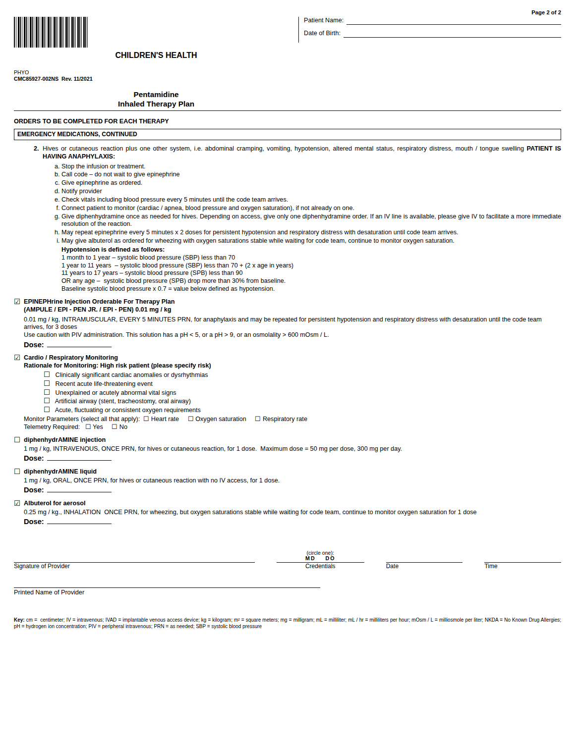Page 2 of 2
CHILDREN'S HEALTH
PHYO
CMC85927-002NS Rev. 11/2021
Pentamidine
Inhaled Therapy Plan
Patient Name:
Date of Birth:
ORDERS TO BE COMPLETED FOR EACH THERAPY
EMERGENCY MEDICATIONS, CONTINUED
2.
Hives or cutaneous reaction plus one other system, i.e. abdominal cramping, vomiting, hypotension, altered mental status, respiratory distress, mouth / tongue swelling PATIENT IS HAVING ANAPHYLAXIS:
Stop the infusion or treatment.
Call code – do not wait to give epinephrine
Give epinephrine as ordered.
Notify provider
Check vitals including blood pressure every 5 minutes until the code team arrives.
Connect patient to monitor (cardiac / apnea, blood pressure and oxygen saturation), if not already on one.
Give diphenhydramine once as needed for hives. Depending on access, give only one diphenhydramine order. If an IV line is available, please give IV to facilitate a more immediate resolution of the reaction.
May repeat epinephrine every 5 minutes x 2 doses for persistent hypotension and respiratory distress with desaturation until code team arrives.
May give albuterol as ordered for wheezing with oxygen saturations stable while waiting for code team, continue to monitor oxygen saturation.
Hypotension is defined as follows:
1 month to 1 year – systolic blood pressure (SBP) less than 70
1 year to 11 years – systolic blood pressure (SBP) less than 70 + (2 x age in years)
11 years to 17 years – systolic blood pressure (SPB) less than 90
OR any age – systolic blood pressure (SPB) drop more than 30% from baseline.
Baseline systolic blood pressure x 0.7 = value below defined as hypotension.
☑ EPINEPHrine Injection Orderable For Therapy Plan
(AMPULE / EPI - PEN JR. / EPI - PEN) 0.01 mg / kg
0.01 mg / kg, INTRAMUSCULAR, EVERY 5 MINUTES PRN, for anaphylaxis and may be repeated for persistent hypotension and respiratory distress with desaturation until the code team arrives, for 3 doses
Use caution with PIV administration. This solution has a pH < 5, or a pH > 9, or an osmolality > 600 mOsm / L.
Dose:
☑ Cardio / Respiratory Monitoring
Rationale for Monitoring: High risk patient (please specify risk)
☐ Clinically significant cardiac anomalies or dysrhythmias
☐ Recent acute life-threatening event
☐ Unexplained or acutely abnormal vital signs
☐ Artificial airway (stent, tracheostomy, oral airway)
☐ Acute, fluctuating or consistent oxygen requirements
Monitor Parameters (select all that apply): ☐ Heart rate ☐ Oxygen saturation ☐ Respiratory rate
Telemetry Required: ☐ Yes ☐ No
☐ diphenhydrAMINE injection
1 mg / kg, INTRAVENOUS, ONCE PRN, for hives or cutaneous reaction, for 1 dose. Maximum dose = 50 mg per dose, 300 mg per day.
Dose:
☐ diphenhydrAMINE liquid
1 mg / kg, ORAL, ONCE PRN, for hives or cutaneous reaction with no IV access, for 1 dose.
Dose:
☑ Albuterol for aerosol
0.25 mg / kg., INHALATION ONCE PRN, for wheezing, but oxygen saturations stable while waiting for code team, continue to monitor oxygen saturation for 1 dose
Dose:
| | | (circle one): MD DO | | | | |
| Signature of Provider | | Credentials | | Date | | Time |
Printed Name of Provider
Key: cm = centimeter; IV = intravenous; IVAD = implantable venous access device; kg = kilogram; m² = square meters; mg = milligram; mL = milliliter; mL / hr = milliliters per hour; mOsm / L = milliosmole per liter; NKDA = No Known Drug Allergies; pH = hydrogen ion concentration; PIV = peripheral intravenous; PRN = as needed; SBP = systolic blood pressure